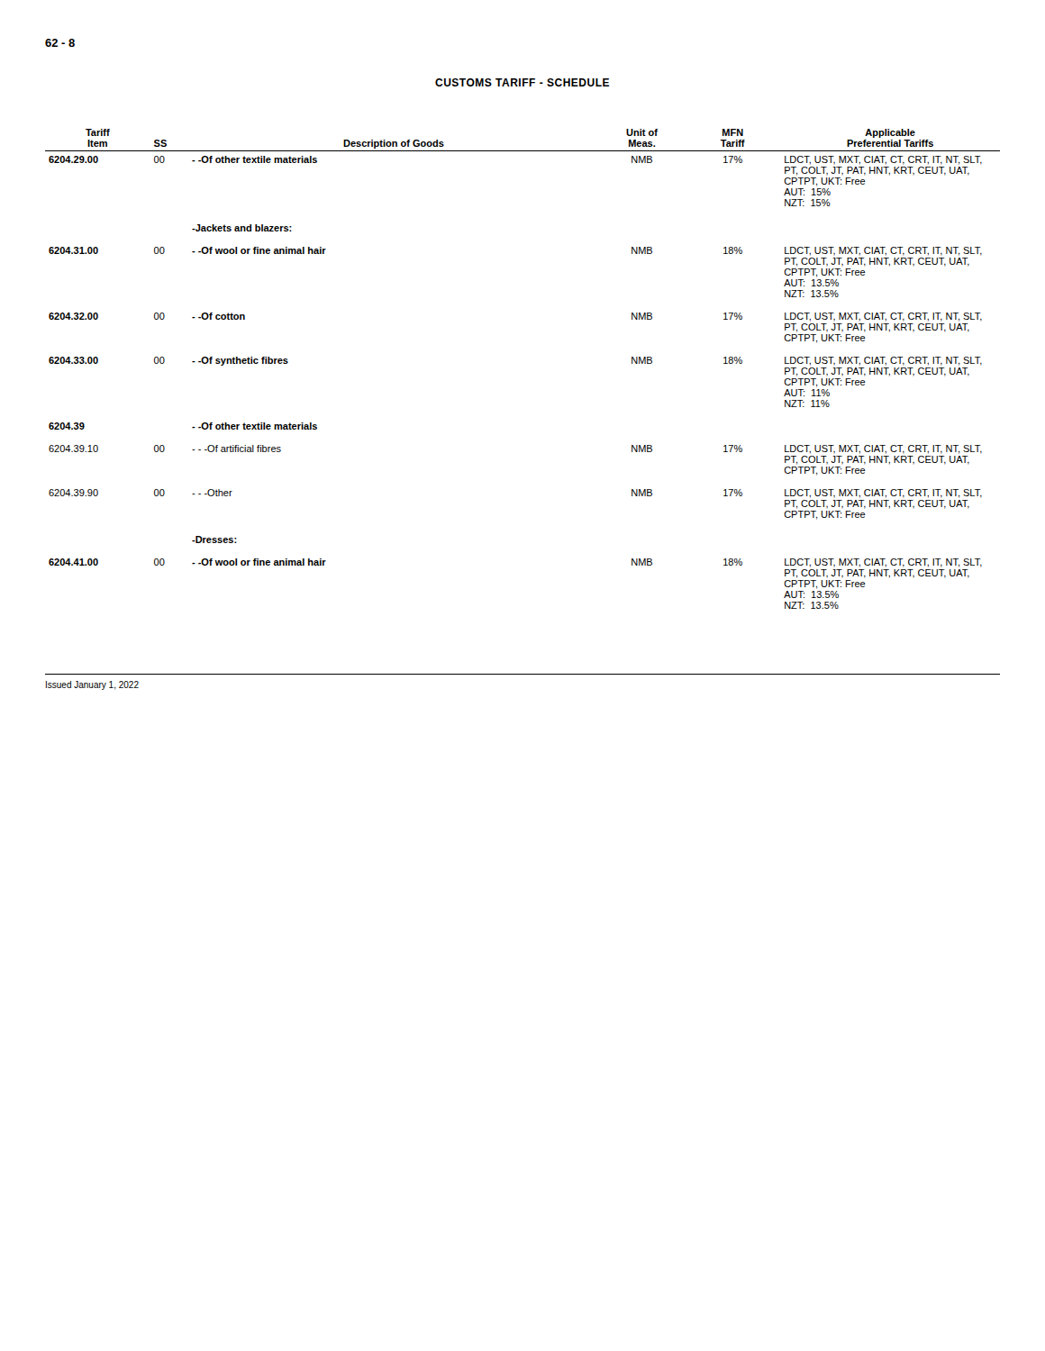62 - 8
CUSTOMS TARIFF - SCHEDULE
| Tariff Item | SS | Description of Goods | Unit of Meas. | MFN Tariff | Applicable Preferential Tariffs |
| --- | --- | --- | --- | --- | --- |
| 6204.29.00 | 00 | - -Of other textile materials | NMB | 17% | LDCT, UST, MXT, CIAT, CT, CRT, IT, NT, SLT, PT, COLT, JT, PAT, HNT, KRT, CEUT, UAT, CPTPT, UKT: Free AUT: 15% NZT: 15% |
| | | -Jackets and blazers: | | | |
| 6204.31.00 | 00 | - -Of wool or fine animal hair | NMB | 18% | LDCT, UST, MXT, CIAT, CT, CRT, IT, NT, SLT, PT, COLT, JT, PAT, HNT, KRT, CEUT, UAT, CPTPT, UKT: Free AUT: 13.5% NZT: 13.5% |
| 6204.32.00 | 00 | - -Of cotton | NMB | 17% | LDCT, UST, MXT, CIAT, CT, CRT, IT, NT, SLT, PT, COLT, JT, PAT, HNT, KRT, CEUT, UAT, CPTPT, UKT: Free |
| 6204.33.00 | 00 | - -Of synthetic fibres | NMB | 18% | LDCT, UST, MXT, CIAT, CT, CRT, IT, NT, SLT, PT, COLT, JT, PAT, HNT, KRT, CEUT, UAT, CPTPT, UKT: Free AUT: 11% NZT: 11% |
| 6204.39 | | - -Of other textile materials | | | |
| 6204.39.10 | 00 | - - -Of artificial fibres | NMB | 17% | LDCT, UST, MXT, CIAT, CT, CRT, IT, NT, SLT, PT, COLT, JT, PAT, HNT, KRT, CEUT, UAT, CPTPT, UKT: Free |
| 6204.39.90 | 00 | - - -Other | NMB | 17% | LDCT, UST, MXT, CIAT, CT, CRT, IT, NT, SLT, PT, COLT, JT, PAT, HNT, KRT, CEUT, UAT, CPTPT, UKT: Free |
| | | -Dresses: | | | |
| 6204.41.00 | 00 | - -Of wool or fine animal hair | NMB | 18% | LDCT, UST, MXT, CIAT, CT, CRT, IT, NT, SLT, PT, COLT, JT, PAT, HNT, KRT, CEUT, UAT, CPTPT, UKT: Free AUT: 13.5% NZT: 13.5% |
Issued January 1, 2022